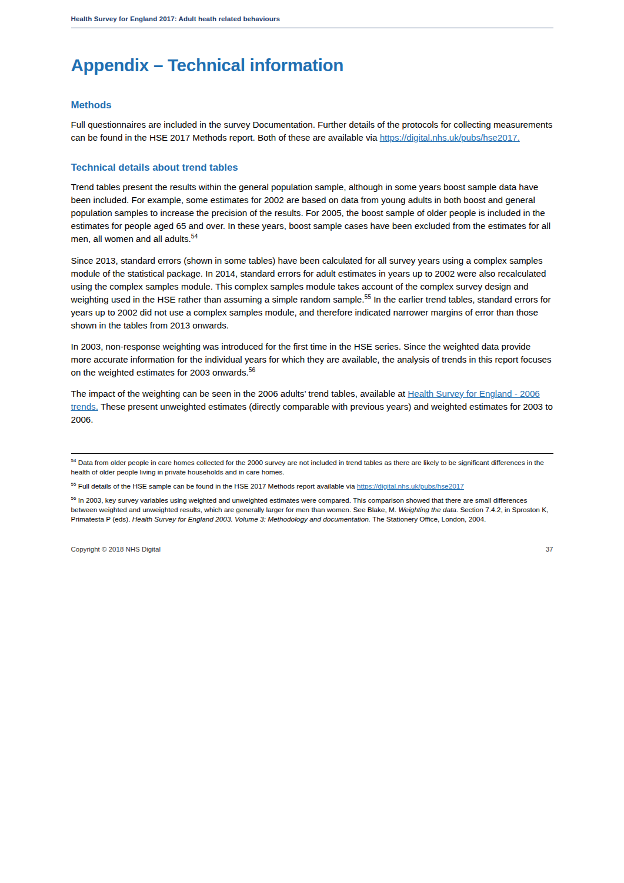Health Survey for England 2017: Adult heath related behaviours
Appendix – Technical information
Methods
Full questionnaires are included in the survey Documentation. Further details of the protocols for collecting measurements can be found in the HSE 2017 Methods report. Both of these are available via https://digital.nhs.uk/pubs/hse2017.
Technical details about trend tables
Trend tables present the results within the general population sample, although in some years boost sample data have been included. For example, some estimates for 2002 are based on data from young adults in both boost and general population samples to increase the precision of the results. For 2005, the boost sample of older people is included in the estimates for people aged 65 and over. In these years, boost sample cases have been excluded from the estimates for all men, all women and all adults.54
Since 2013, standard errors (shown in some tables) have been calculated for all survey years using a complex samples module of the statistical package. In 2014, standard errors for adult estimates in years up to 2002 were also recalculated using the complex samples module. This complex samples module takes account of the complex survey design and weighting used in the HSE rather than assuming a simple random sample.55 In the earlier trend tables, standard errors for years up to 2002 did not use a complex samples module, and therefore indicated narrower margins of error than those shown in the tables from 2013 onwards.
In 2003, non-response weighting was introduced for the first time in the HSE series. Since the weighted data provide more accurate information for the individual years for which they are available, the analysis of trends in this report focuses on the weighted estimates for 2003 onwards.56
The impact of the weighting can be seen in the 2006 adults’ trend tables, available at Health Survey for England - 2006 trends. These present unweighted estimates (directly comparable with previous years) and weighted estimates for 2003 to 2006.
54 Data from older people in care homes collected for the 2000 survey are not included in trend tables as there are likely to be significant differences in the health of older people living in private households and in care homes.
55 Full details of the HSE sample can be found in the HSE 2017 Methods report available via https://digital.nhs.uk/pubs/hse2017
56 In 2003, key survey variables using weighted and unweighted estimates were compared. This comparison showed that there are small differences between weighted and unweighted results, which are generally larger for men than women. See Blake, M. Weighting the data. Section 7.4.2, in Sproston K, Primatesta P (eds). Health Survey for England 2003. Volume 3: Methodology and documentation. The Stationery Office, London, 2004.
Copyright © 2018 NHS Digital 37